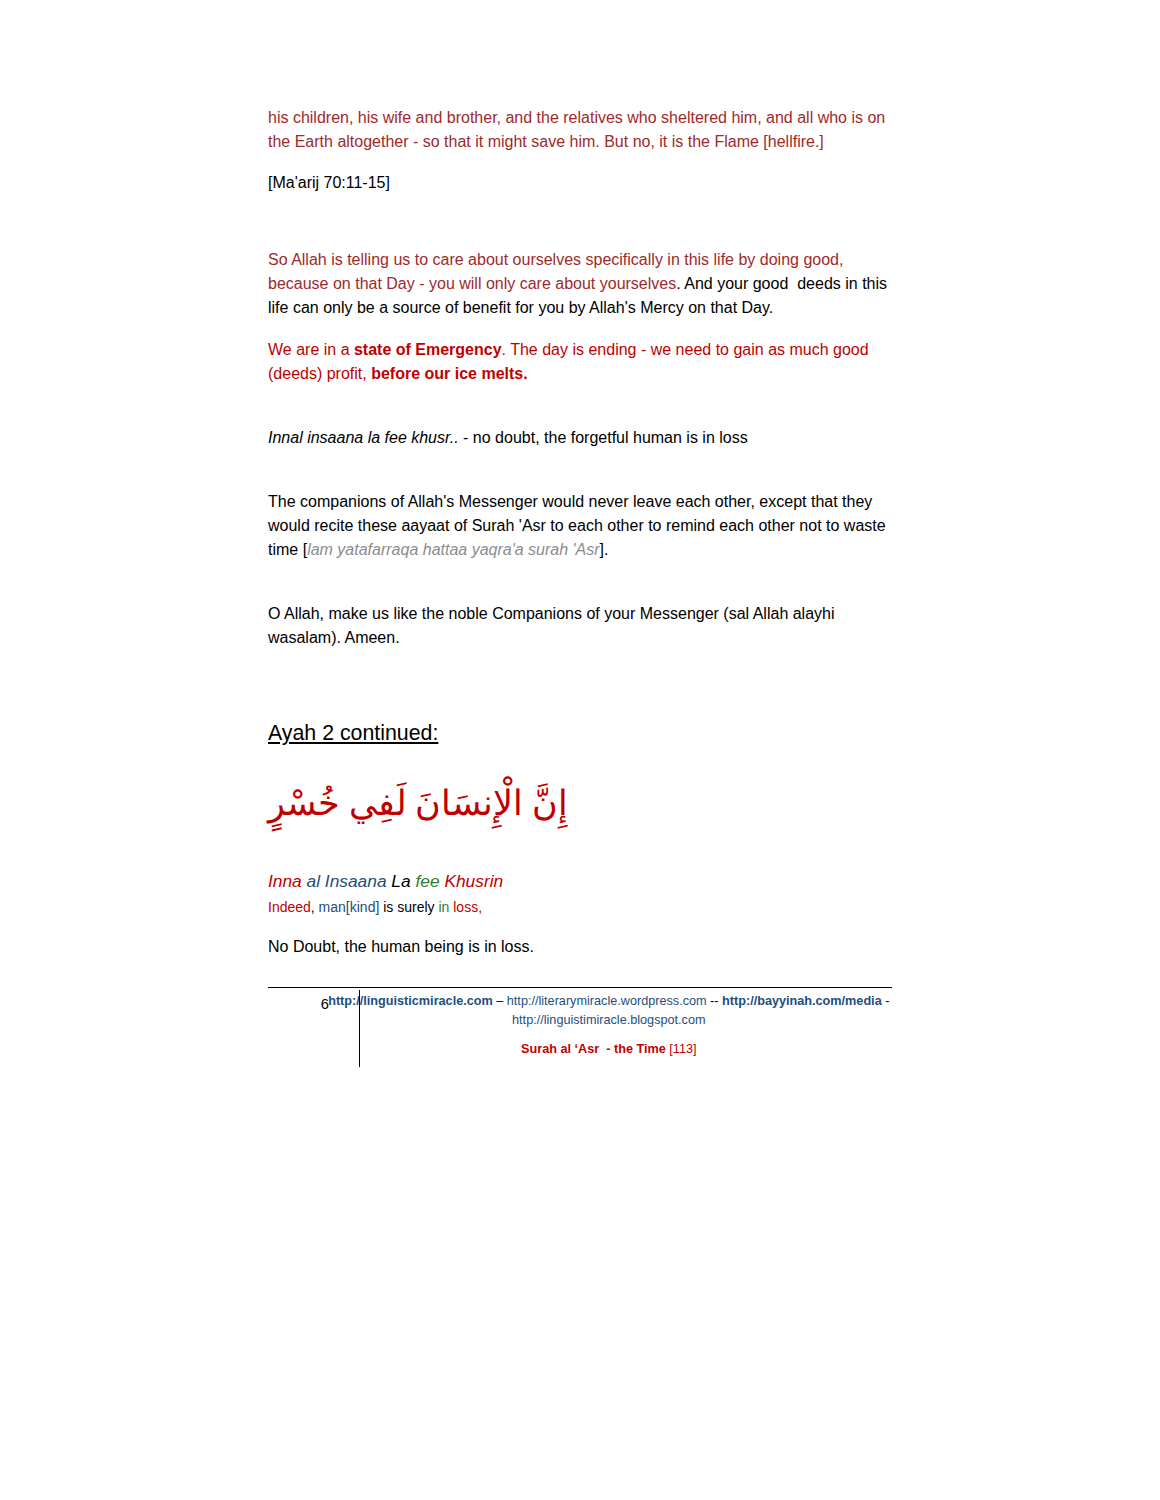his children, his wife and brother, and the relatives who sheltered him, and all who is on the Earth altogether - so that it might save him. But no, it is the Flame [hellfire.]
[Ma'arij 70:11-15]
So Allah is telling us to care about ourselves specifically in this life by doing good, because on that Day - you will only care about yourselves. And your good deeds in this life can only be a source of benefit for you by Allah's Mercy on that Day.
We are in a state of Emergency. The day is ending - we need to gain as much good (deeds) profit, before our ice melts.
Innal insaana la fee khusr.. - no doubt, the forgetful human is in loss
The companions of Allah's Messenger would never leave each other, except that they would recite these aayaat of Surah 'Asr to each other to remind each other not to waste time [lam yatafarraqa hattaa yaqra'a surah 'Asr].
O Allah, make us like the noble Companions of your Messenger (sal Allah alayhi wasalam). Ameen.
Ayah 2 continued:
إِنَّ الْإِنسَانَ لَفِي خُسْرٍ
Inna al Insaana La fee Khusrin
Indeed, man[kind] is surely in loss,
No Doubt, the human being is in loss.
6
http://linguisticmiracle.com – http://literarymiracle.wordpress.com -- http://bayyinah.com/media - http://linguistimiracle.blogspot.com
Surah al ‘Asr - the Time [113]